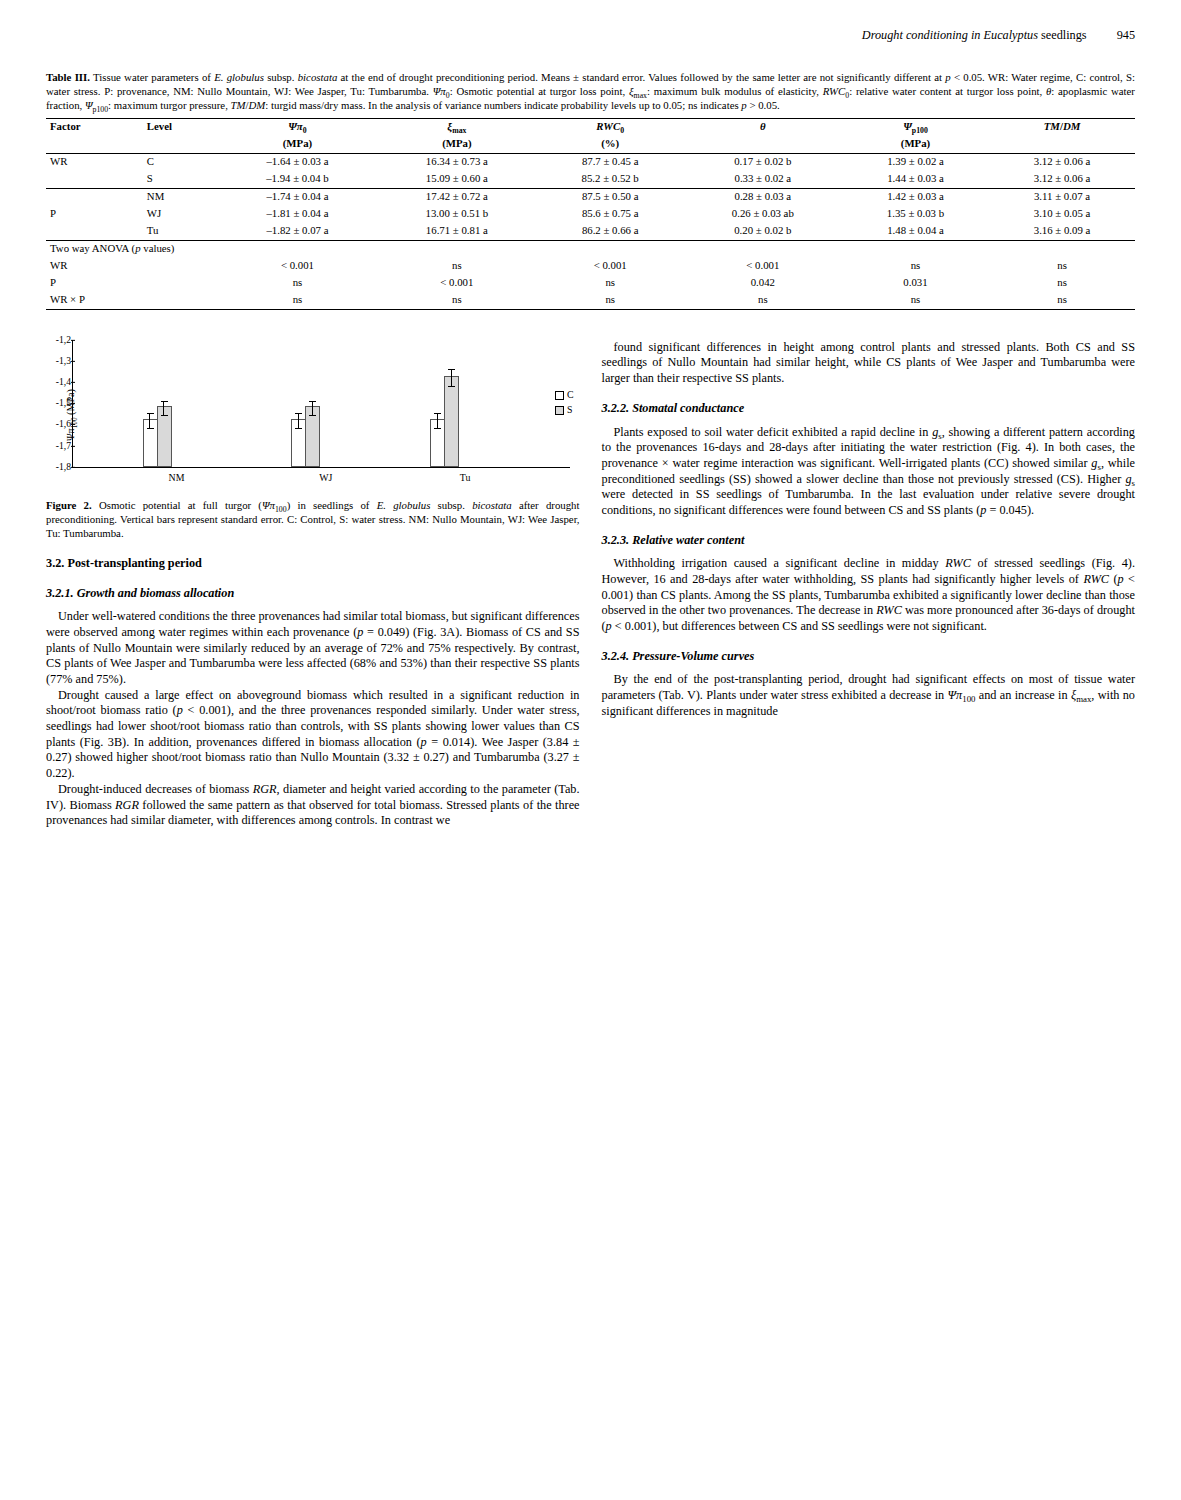Drought conditioning in Eucalyptus seedlings
945
Table III. Tissue water parameters of E. globulus subsp. bicostata at the end of drought preconditioning period. Means ± standard error. Values followed by the same letter are not significantly different at p < 0.05. WR: Water regime, C: control, S: water stress. P: provenance, NM: Nullo Mountain, WJ: Wee Jasper, Tu: Tumbarumba. Ψπ0: Osmotic potential at turgor loss point, ξmax: maximum bulk modulus of elasticity, RWC0: relative water content at turgor loss point, θ: apoplasmic water fraction, Ψp100: maximum turgor pressure, TM/DM: turgid mass/dry mass. In the analysis of variance numbers indicate probability levels up to 0.05; ns indicates p > 0.05.
| Factor | Level | Ψπ 0 | ξ max | RWC 0 | θ | Ψ p100 | TM / DM |
| --- | --- | --- | --- | --- | --- | --- | --- |
| | | (MPa) | (MPa) | (%) | | (MPa) | |
| WR | C | –1.64 ± 0.03 a | 16.34 ± 0.73 a | 87.7 ± 0.45 a | 0.17 ± 0.02 b | 1.39 ± 0.02 a | 3.12 ± 0.06 a |
| | S | –1.94 ± 0.04 b | 15.09 ± 0.60 a | 85.2 ± 0.52 b | 0.33 ± 0.02 a | 1.44 ± 0.03 a | 3.12 ± 0.06 a |
| | NM | –1.74 ± 0.04 a | 17.42 ± 0.72 a | 87.5 ± 0.50 a | 0.28 ± 0.03 a | 1.42 ± 0.03 a | 3.11 ± 0.07 a |
| P | WJ | –1.81 ± 0.04 a | 13.00 ± 0.51 b | 85.6 ± 0.75 a | 0.26 ± 0.03 ab | 1.35 ± 0.03 b | 3.10 ± 0.05 a |
| | Tu | –1.82 ± 0.07 a | 16.71 ± 0.81 a | 86.2 ± 0.66 a | 0.20 ± 0.02 b | 1.48 ± 0.04 a | 3.16 ± 0.09 a |
| Two way ANOVA ( p values) |
| WR | | < 0.001 | ns | < 0.001 | < 0.001 | ns | ns |
| P | | ns | < 0.001 | ns | 0.042 | 0.031 | ns |
| WR × P | | ns | ns | ns | ns | ns | ns |
Ψπ100 (MPa)
-1,2
-1,3
-1,4
-1,5
-1,6
-1,7
-1,8
C
S
NM WJ Tu
Figure 2. Osmotic potential at full turgor (Ψπ100) in seedlings of E. globulus subsp. bicostata after drought preconditioning. Vertical bars represent standard error. C: Control, S: water stress. NM: Nullo Mountain, WJ: Wee Jasper, Tu: Tumbarumba.
3.2. Post-transplanting period
3.2.1. Growth and biomass allocation
Under well-watered conditions the three provenances had similar total biomass, but significant differences were observed among water regimes within each provenance (p = 0.049) (Fig. 3A). Biomass of CS and SS plants of Nullo Mountain were similarly reduced by an average of 72% and 75% respectively. By contrast, CS plants of Wee Jasper and Tumbarumba were less affected (68% and 53%) than their respective SS plants (77% and 75%).
Drought caused a large effect on aboveground biomass which resulted in a significant reduction in shoot/root biomass ratio (p < 0.001), and the three provenances responded similarly. Under water stress, seedlings had lower shoot/root biomass ratio than controls, with SS plants showing lower values than CS plants (Fig. 3B). In addition, provenances differed in biomass allocation (p = 0.014). Wee Jasper (3.84 ± 0.27) showed higher shoot/root biomass ratio than Nullo Mountain (3.32 ± 0.27) and Tumbarumba (3.27 ± 0.22).
Drought-induced decreases of biomass RGR, diameter and height varied according to the parameter (Tab. IV). Biomass RGR followed the same pattern as that observed for total biomass. Stressed plants of the three provenances had similar diameter, with differences among controls. In contrast we
found significant differences in height among control plants and stressed plants. Both CS and SS seedlings of Nullo Mountain had similar height, while CS plants of Wee Jasper and Tumbarumba were larger than their respective SS plants.
3.2.2. Stomatal conductance
Plants exposed to soil water deficit exhibited a rapid decline in gs, showing a different pattern according to the provenances 16-days and 28-days after initiating the water restriction (Fig. 4). In both cases, the provenance × water regime interaction was significant. Well-irrigated plants (CC) showed similar gs, while preconditioned seedlings (SS) showed a slower decline than those not previously stressed (CS). Higher gs were detected in SS seedlings of Tumbarumba. In the last evaluation under relative severe drought conditions, no significant differences were found between CS and SS plants (p = 0.045).
3.2.3. Relative water content
Withholding irrigation caused a significant decline in midday RWC of stressed seedlings (Fig. 4). However, 16 and 28-days after water withholding, SS plants had significantly higher levels of RWC (p < 0.001) than CS plants. Among the SS plants, Tumbarumba exhibited a significantly lower decline than those observed in the other two provenances. The decrease in RWC was more pronounced after 36-days of drought (p < 0.001), but differences between CS and SS seedlings were not significant.
3.2.4. Pressure-Volume curves
By the end of the post-transplanting period, drought had significant effects on most of tissue water parameters (Tab. V). Plants under water stress exhibited a decrease in Ψπ100 and an increase in ξmax, with no significant differences in magnitude